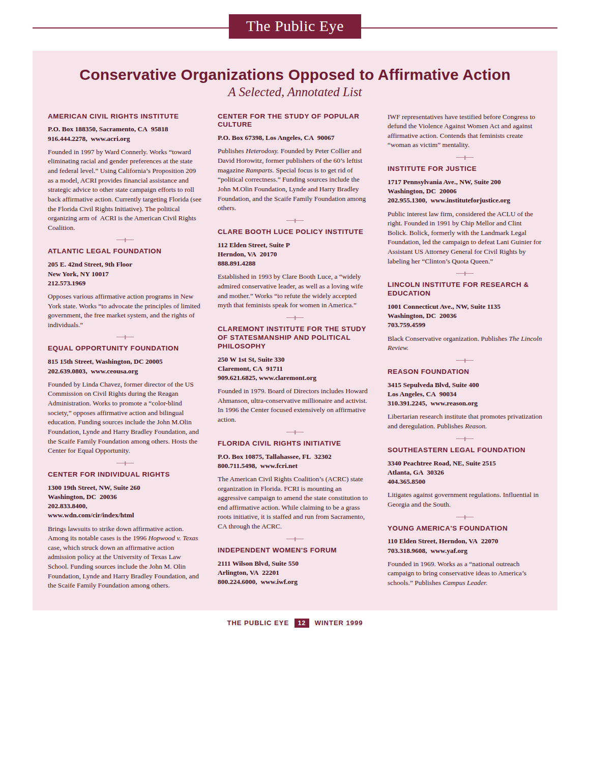The Public Eye
Conservative Organizations Opposed to Affirmative Action
A Selected, Annotated List
American Civil Rights Institute
P.O. Box 188350, Sacramento, CA 95818
916.444.2278, www.acri.org
Founded in 1997 by Ward Connerly. Works “toward eliminating racial and gender preferences at the state and federal level.” Using California’s Proposition 209 as a model, ACRI provides financial assistance and strategic advice to other state campaign efforts to roll back affirmative action. Currently targeting Florida (see the Florida Civil Rights Initiative). The political organizing arm of ACRI is the American Civil Rights Coalition.
Atlantic Legal Foundation
205 E. 42nd Street, 9th Floor
New York, NY 10017
212.573.1969
Opposes various affirmative action programs in New York state. Works “to advocate the principles of limited government, the free market system, and the rights of individuals.”
Equal Opportunity Foundation
815 15th Street, Washington, DC 20005
202.639.0803, www.ceousa.org
Founded by Linda Chavez, former director of the US Commission on Civil Rights during the Reagan Administration. Works to promote a “color-blind society,” opposes affirmative action and bilingual education. Funding sources include the John M.Olin Foundation, Lynde and Harry Bradley Foundation, and the Scaife Family Foundation among others. Hosts the Center for Equal Opportunity.
Center for Individual Rights
1300 19th Street, NW, Suite 260
Washington, DC 20036
202.833.8400,
www.wdn.com/cir/index/html
Brings lawsuits to strike down affirmative action. Among its notable cases is the 1996 Hopwood v. Texas case, which struck down an affirmative action admission policy at the University of Texas Law School. Funding sources include the John M. Olin Foundation, Lynde and Harry Bradley Foundation, and the Scaife Family Foundation among others.
Center for the Study of Popular Culture
P.O. Box 67398, Los Angeles, CA 90067
Publishes Heterodoxy. Founded by Peter Collier and David Horowitz, former publishers of the 60’s leftist magazine Ramparts. Special focus is to get rid of “political correctness.” Funding sources include the John M.Olin Foundation, Lynde and Harry Bradley Foundation, and the Scaife Family Foundation among others.
Clare Booth Luce Policy Institute
112 Elden Street, Suite P
Herndon, VA 20170
888.891.4288
Established in 1993 by Clare Booth Luce, a “widely admired conservative leader, as well as a loving wife and mother.” Works “to refute the widely accepted myth that feminists speak for women in America.”
Claremont Institute for the Study of Statesmanship and Political Philosophy
250 W 1st St, Suite 330
Claremont, CA 91711
909.621.6825, www.claremont.org
Founded in 1979. Board of Directors includes Howard Ahmanson, ultra-conservative millionaire and activist. In 1996 the Center focused extensively on affirmative action.
Florida Civil Rights Initiative
P.O. Box 10875, Tallahassee, FL 32302
800.711.5498, www.fcri.net
The American Civil Rights Coalition’s (ACRC) state organization in Florida. FCRI is mounting an aggressive campaign to amend the state constitution to end affirmative action. While claiming to be a grass roots initiative, it is staffed and run from Sacramento, CA through the ACRC.
Independent Women's Forum
2111 Wilson Blvd, Suite 550
Arlington, VA 22201
800.224.6000, www.iwf.org
IWF representatives have testified before Congress to defund the Violence Against Women Act and against affirmative action. Contends that feminists create “woman as victim” mentality.
Institute for Justice
1717 Pennsylvania Ave., NW, Suite 200
Washington, DC 20006
202.955.1300, www.instituteforjustice.org
Public interest law firm, considered the ACLU of the right. Founded in 1991 by Chip Mellor and Clint Bolick. Bolick, formerly with the Landmark Legal Foundation, led the campaign to defeat Lani Guinier for Assistant US Attorney General for Civil Rights by labeling her “Clinton’s Quota Queen.”
Lincoln Institute for Research & Education
1001 Connecticut Ave., NW, Suite 1135
Washington, DC 20036
703.759.4599
Black Conservative organization. Publishes The Lincoln Review.
Reason Foundation
3415 Sepulveda Blvd, Suite 400
Los Angeles, CA 90034
310.391.2245, www.reason.org
Libertarian research institute that promotes privatization and deregulation. Publishes Reason.
Southeastern Legal Foundation
3340 Peachtree Road, NE, Suite 2515
Atlanta, GA 30326
404.365.8500
Litigates against government regulations. Influential in Georgia and the South.
Young America's Foundation
110 Elden Street, Herndon, VA 22070
703.318.9608, www.yaf.org
Founded in 1969. Works as a “national outreach campaign to bring conservative ideas to America’s schools.” Publishes Campus Leader.
THE PUBLIC EYE 12 WINTER 1999